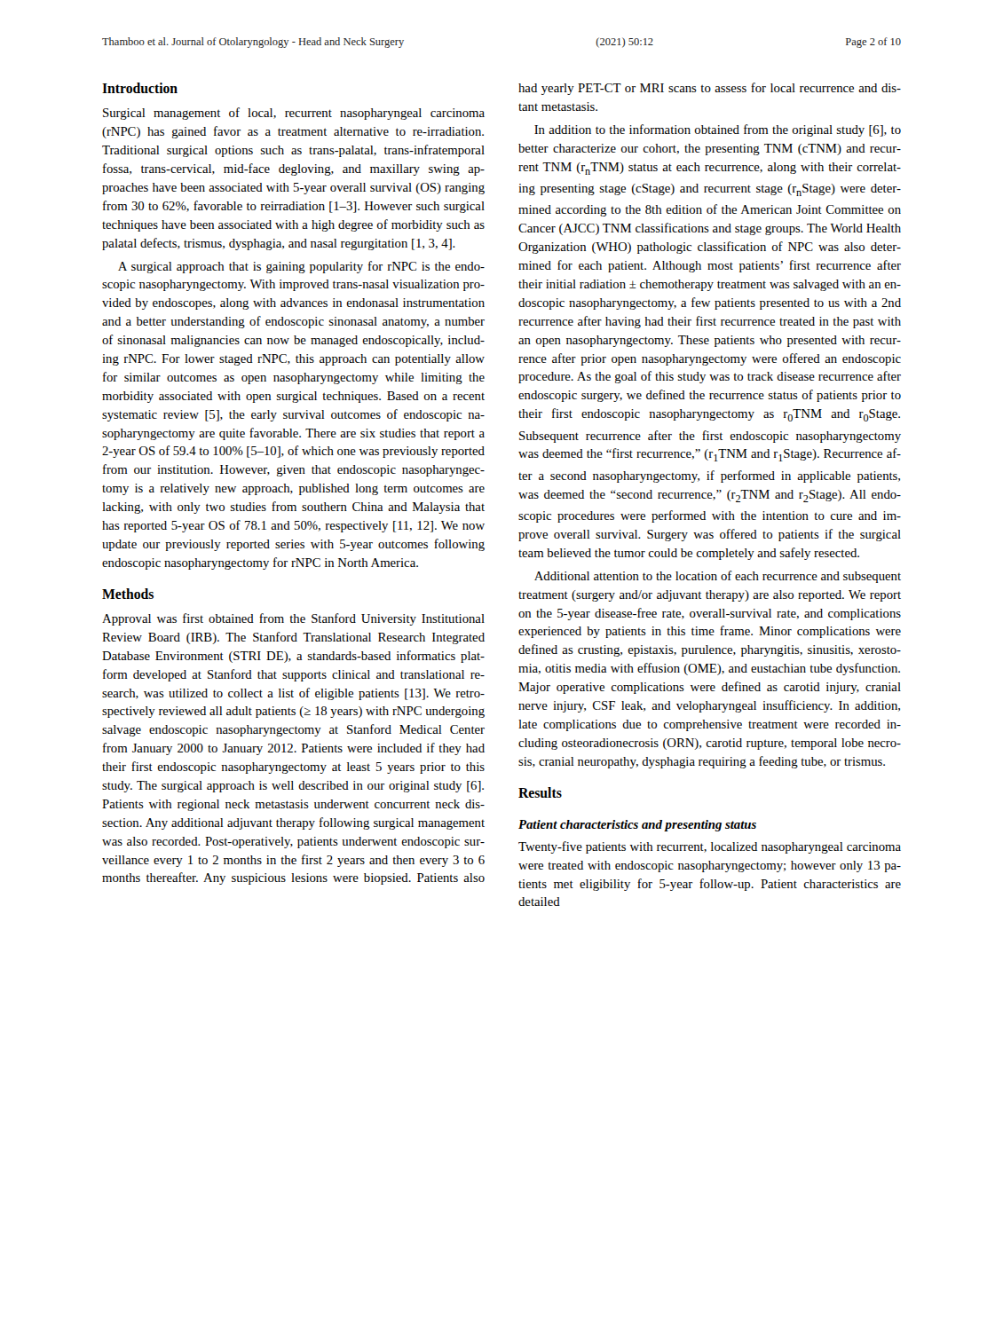Thamboo et al. Journal of Otolaryngology - Head and Neck Surgery (2021) 50:12 Page 2 of 10
Introduction
Surgical management of local, recurrent nasopharyngeal carcinoma (rNPC) has gained favor as a treatment alternative to re-irradiation. Traditional surgical options such as trans-palatal, trans-infratemporal fossa, trans-cervical, mid-face degloving, and maxillary swing approaches have been associated with 5-year overall survival (OS) ranging from 30 to 62%, favorable to reirradiation [1–3]. However such surgical techniques have been associated with a high degree of morbidity such as palatal defects, trismus, dysphagia, and nasal regurgitation [1, 3, 4].
A surgical approach that is gaining popularity for rNPC is the endoscopic nasopharyngectomy. With improved trans-nasal visualization provided by endoscopes, along with advances in endonasal instrumentation and a better understanding of endoscopic sinonasal anatomy, a number of sinonasal malignancies can now be managed endoscopically, including rNPC. For lower staged rNPC, this approach can potentially allow for similar outcomes as open nasopharyngectomy while limiting the morbidity associated with open surgical techniques. Based on a recent systematic review [5], the early survival outcomes of endoscopic nasopharyngectomy are quite favorable. There are six studies that report a 2-year OS of 59.4 to 100% [5–10], of which one was previously reported from our institution. However, given that endoscopic nasopharyngectomy is a relatively new approach, published long term outcomes are lacking, with only two studies from southern China and Malaysia that has reported 5-year OS of 78.1 and 50%, respectively [11, 12]. We now update our previously reported series with 5-year outcomes following endoscopic nasopharyngectomy for rNPC in North America.
Methods
Approval was first obtained from the Stanford University Institutional Review Board (IRB). The Stanford Translational Research Integrated Database Environment (STRI DE), a standards-based informatics platform developed at Stanford that supports clinical and translational research, was utilized to collect a list of eligible patients [13]. We retrospectively reviewed all adult patients (≥ 18 years) with rNPC undergoing salvage endoscopic nasopharyngectomy at Stanford Medical Center from January 2000 to January 2012. Patients were included if they had their first endoscopic nasopharyngectomy at least 5 years prior to this study. The surgical approach is well described in our original study [6]. Patients with regional neck metastasis underwent concurrent neck dissection. Any additional adjuvant therapy following surgical management was also recorded. Post-operatively, patients underwent endoscopic surveillance every 1 to 2 months in the first 2 years and then every 3 to 6 months thereafter. Any suspicious lesions were biopsied. Patients also had yearly PET-CT or MRI scans to assess for local recurrence and distant metastasis.
In addition to the information obtained from the original study [6], to better characterize our cohort, the presenting TNM (cTNM) and recurrent TNM (rnTNM) status at each recurrence, along with their correlating presenting stage (cStage) and recurrent stage (rnStage) were determined according to the 8th edition of the American Joint Committee on Cancer (AJCC) TNM classifications and stage groups. The World Health Organization (WHO) pathologic classification of NPC was also determined for each patient. Although most patients’ first recurrence after their initial radiation ± chemotherapy treatment was salvaged with an endoscopic nasopharyngectomy, a few patients presented to us with a 2nd recurrence after having had their first recurrence treated in the past with an open nasopharyngectomy. These patients who presented with recurrence after prior open nasopharyngectomy were offered an endoscopic procedure. As the goal of this study was to track disease recurrence after endoscopic surgery, we defined the recurrence status of patients prior to their first endoscopic nasopharyngectomy as r0TNM and r0Stage. Subsequent recurrence after the first endoscopic nasopharyngectomy was deemed the “first recurrence,” (r1TNM and r1Stage). Recurrence after a second nasopharyngectomy, if performed in applicable patients, was deemed the “second recurrence,” (r2TNM and r2Stage). All endoscopic procedures were performed with the intention to cure and improve overall survival. Surgery was offered to patients if the surgical team believed the tumor could be completely and safely resected.
Additional attention to the location of each recurrence and subsequent treatment (surgery and/or adjuvant therapy) are also reported. We report on the 5-year disease-free rate, overall-survival rate, and complications experienced by patients in this time frame. Minor complications were defined as crusting, epistaxis, purulence, pharyngitis, sinusitis, xerostomia, otitis media with effusion (OME), and eustachian tube dysfunction. Major operative complications were defined as carotid injury, cranial nerve injury, CSF leak, and velopharyngeal insufficiency. In addition, late complications due to comprehensive treatment were recorded including osteoradionecrosis (ORN), carotid rupture, temporal lobe necrosis, cranial neuropathy, dysphagia requiring a feeding tube, or trismus.
Results
Patient characteristics and presenting status
Twenty-five patients with recurrent, localized nasopharyngeal carcinoma were treated with endoscopic nasopharyngectomy; however only 13 patients met eligibility for 5-year follow-up. Patient characteristics are detailed